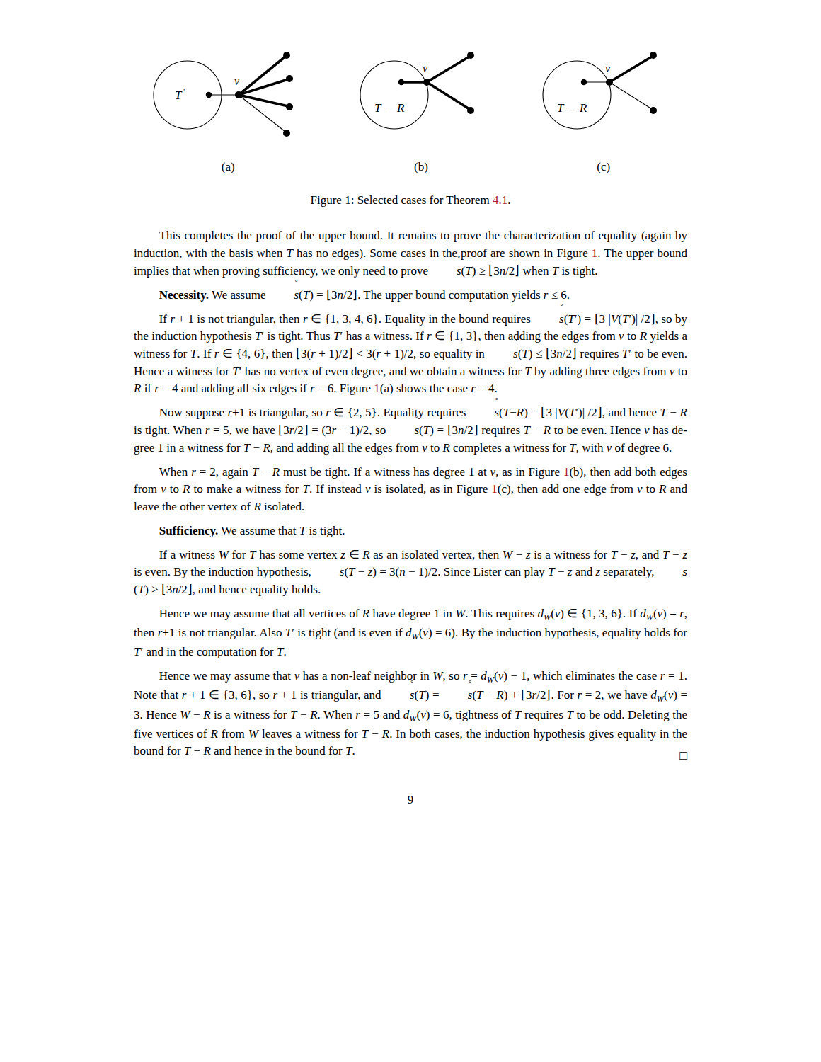T ′ v
(a)
T − R v
(b)
T − R v
(c)
Figure 1: Selected cases for Theorem 4.1.
This completes the proof of the upper bound. It remains to prove the characterization of equality (again by induction, with the basis when T has no edges). Some cases in the proof are shown in Figure 1. The upper bound implies that when proving sufficiency, we only need to prove s(T) ≥ ⌊3n/2⌋ when T is tight.
Necessity. We assume s(T) = ⌊3n/2⌋. The upper bound computation yields r ≤ 6.
If r + 1 is not triangular, then r ∈ {1, 3, 4, 6}. Equality in the bound requires s(T′) = ⌊3 |V(T′)| /2⌋, so by the induction hypothesis T′ is tight. Thus T′ has a witness. If r ∈ {1, 3}, then adding the edges from v to R yields a witness for T. If r ∈ {4, 6}, then ⌊3(r + 1)/2⌋ < 3(r + 1)/2, so equality in s(T) ≤ ⌊3n/2⌋ requires T′ to be even. Hence a witness for T′ has no vertex of even degree, and we obtain a witness for T by adding three edges from v to R if r = 4 and adding all six edges if r = 6. Figure 1(a) shows the case r = 4.
Now suppose r+1 is triangular, so r ∈ {2, 5}. Equality requires s(T−R) = ⌊3 |V(T′)| /2⌋, and hence T − R is tight. When r = 5, we have ⌊3r/2⌋ = (3r − 1)/2, so s(T) = ⌊3n/2⌋ requires T − R to be even. Hence v has degree 1 in a witness for T − R, and adding all the edges from v to R completes a witness for T, with v of degree 6.
When r = 2, again T − R must be tight. If a witness has degree 1 at v, as in Figure 1(b), then add both edges from v to R to make a witness for T. If instead v is isolated, as in Figure 1(c), then add one edge from v to R and leave the other vertex of R isolated.
Sufficiency. We assume that T is tight.
If a witness W for T has some vertex z ∈ R as an isolated vertex, then W − z is a witness for T − z, and T − z is even. By the induction hypothesis, s(T − z) = 3(n − 1)/2. Since Lister can play T − z and z separately, s(T) ≥ ⌊3n/2⌋, and hence equality holds.
Hence we may assume that all vertices of R have degree 1 in W. This requires dW(v) ∈ {1, 3, 6}. If dW(v) = r, then r+1 is not triangular. Also T′ is tight (and is even if dW(v) = 6). By the induction hypothesis, equality holds for T′ and in the computation for T.
Hence we may assume that v has a non-leaf neighbor in W, so r = dW(v) − 1, which eliminates the case r = 1. Note that r + 1 ∈ {3, 6}, so r + 1 is triangular, and s(T) = s(T − R) + ⌊3r/2⌋. For r = 2, we have dW(v) = 3. Hence W − R is a witness for T − R. When r = 5 and dW(v) = 6, tightness of T requires T to be odd. Deleting the five vertices of R from W leaves a witness for T − R. In both cases, the induction hypothesis gives equality in the bound for T − R and hence in the bound for T.
□
9